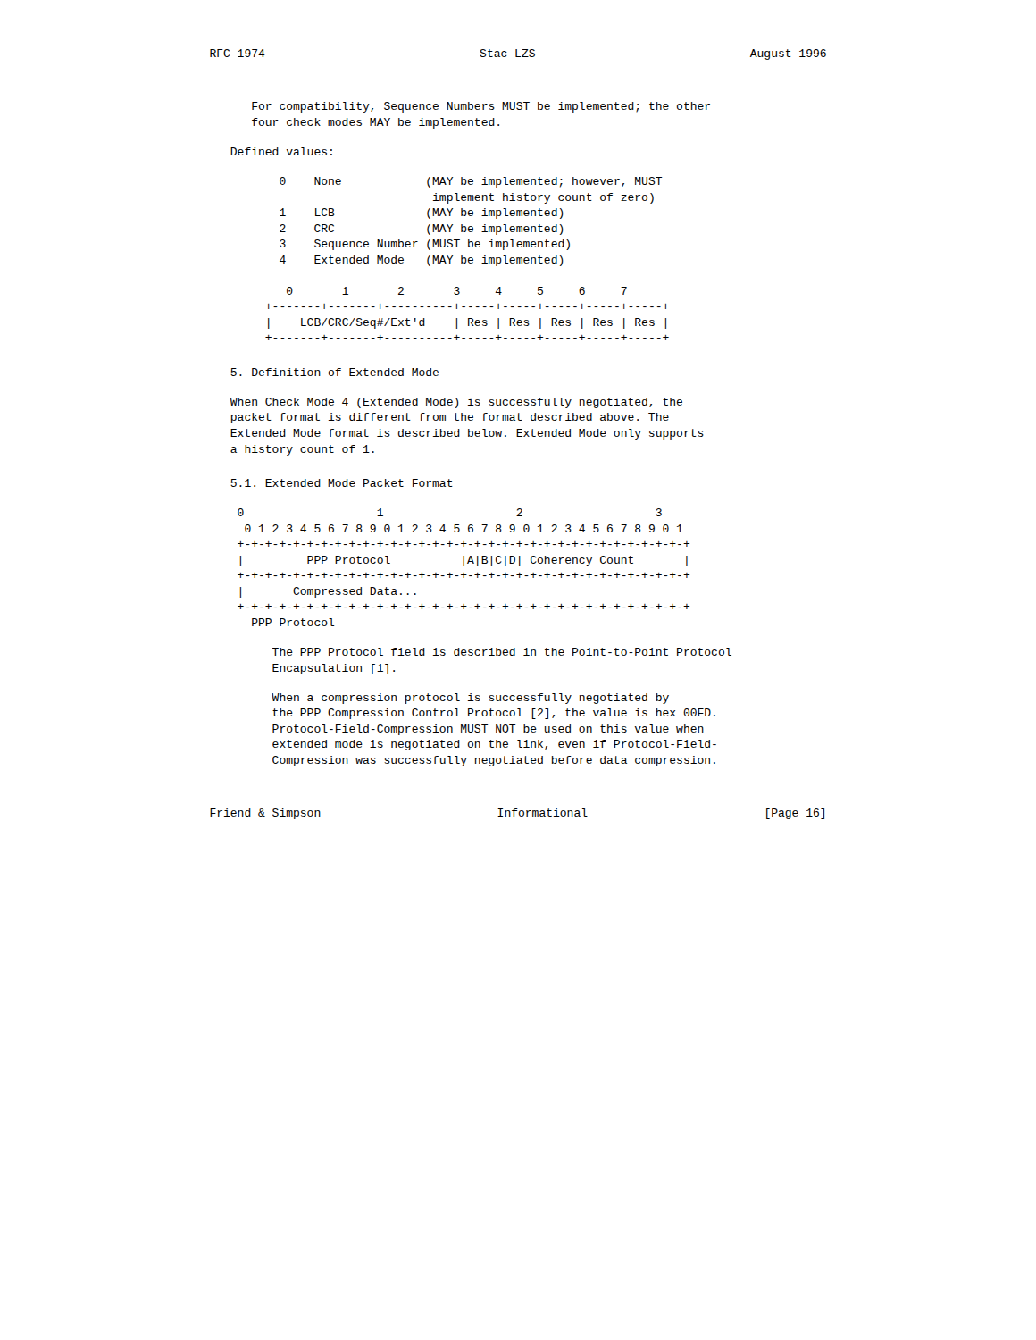RFC 1974 Stac LZS August 1996
For compatibility, Sequence Numbers MUST be implemented; the other
four check modes MAY be implemented.
Defined values:
          0    None            (MAY be implemented; however, MUST
                                implement history count of zero)
          1    LCB             (MAY be implemented)
          2    CRC             (MAY be implemented)
          3    Sequence Number (MUST be implemented)
          4    Extended Mode   (MAY be implemented)

           0       1       2       3     4     5     6     7
        +-------+-------+----------+-----+-----+-----+-----+-----+
        |    LCB/CRC/Seq#/Ext'd    | Res | Res | Res | Res | Res |
        +-------+-------+----------+-----+-----+-----+-----+-----+
5. Definition of Extended Mode
When Check Mode 4 (Extended Mode) is successfully negotiated, the
packet format is different from the format described above. The
Extended Mode format is described below. Extended Mode only supports
a history count of 1.
5.1. Extended Mode Packet Format
    0                   1                   2                   3
     0 1 2 3 4 5 6 7 8 9 0 1 2 3 4 5 6 7 8 9 0 1 2 3 4 5 6 7 8 9 0 1
    +-+-+-+-+-+-+-+-+-+-+-+-+-+-+-+-+-+-+-+-+-+-+-+-+-+-+-+-+-+-+-+-+
    |         PPP Protocol          |A|B|C|D| Coherency Count       |
    +-+-+-+-+-+-+-+-+-+-+-+-+-+-+-+-+-+-+-+-+-+-+-+-+-+-+-+-+-+-+-+-+
    |       Compressed Data...
    +-+-+-+-+-+-+-+-+-+-+-+-+-+-+-+-+-+-+-+-+-+-+-+-+-+-+-+-+-+-+-+-+
PPP Protocol
The PPP Protocol field is described in the Point-to-Point Protocol
Encapsulation [1].
When a compression protocol is successfully negotiated by
the PPP Compression Control Protocol [2], the value is hex 00FD.
Protocol-Field-Compression MUST NOT be used on this value when
extended mode is negotiated on the link, even if Protocol-Field-
Compression was successfully negotiated before data compression.
Friend & Simpson Informational [Page 16]